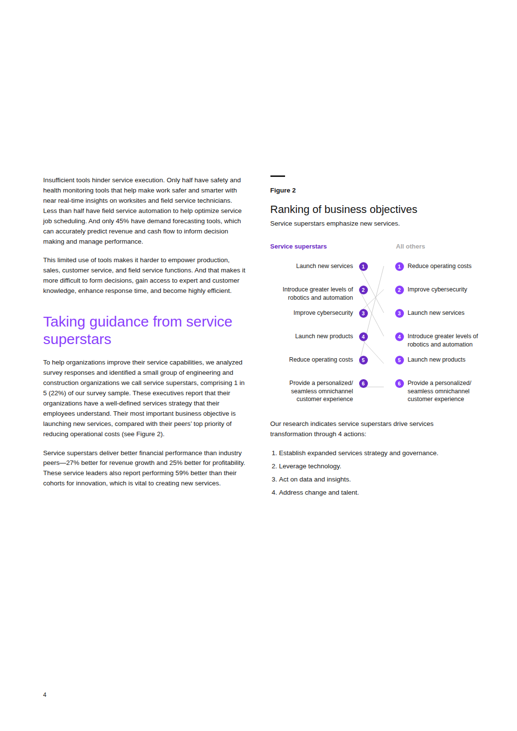Insufficient tools hinder service execution. Only half have safety and health monitoring tools that help make work safer and smarter with near real-time insights on worksites and field service technicians. Less than half have field service automation to help optimize service job scheduling. And only 45% have demand forecasting tools, which can accurately predict revenue and cash flow to inform decision making and manage performance.
This limited use of tools makes it harder to empower production, sales, customer service, and field service functions. And that makes it more difficult to form decisions, gain access to expert and customer knowledge, enhance response time, and become highly efficient.
Taking guidance from service superstars
To help organizations improve their service capabilities, we analyzed survey responses and identified a small group of engineering and construction organizations we call service superstars, comprising 1 in 5 (22%) of our survey sample. These executives report that their organizations have a well-defined services strategy that their employees understand. Their most important business objective is launching new services, compared with their peers’ top priority of reducing operational costs (see Figure 2).
Service superstars deliver better financial performance than industry peers—27% better for revenue growth and 25% better for profitability. These service leaders also report performing 59% better than their cohorts for innovation, which is vital to creating new services.
Figure 2
Ranking of business objectives
Service superstars emphasize new services.
Service superstars
All others
Launch new services
1
1
Reduce operating costs
Introduce greater levels of robotics and automation
2
2
Improve cybersecurity
Improve cybersecurity
3
3
Launch new services
Launch new products
4
4
Introduce greater levels of robotics and automation
Reduce operating costs
5
5
Launch new products
Provide a personalized/ seamless omnichannel customer experience
6
6
Provide a personalized/ seamless omnichannel customer experience
Our research indicates service superstars drive services transformation through 4 actions:
Establish expanded services strategy and governance.
Leverage technology.
Act on data and insights.
Address change and talent.
4